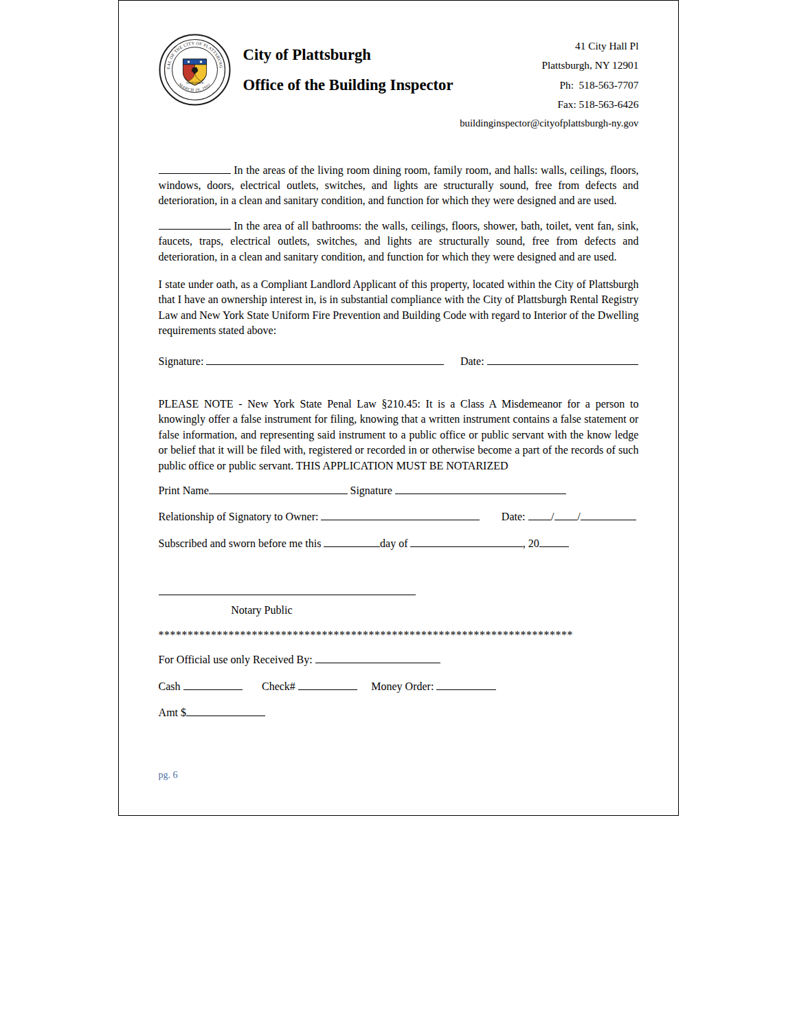SEAL OF THE CITY OF PLATTSBURGH MARCH 29, 1902 SIBI PRAEMIUM
City of Plattsburgh
Office of the Building Inspector
41 City Hall Pl
Plattsburgh, NY 12901
Ph: 518-563-7707
Fax: 518-563-6426
buildinginspector@cityofplattsburgh-ny.gov
In the areas of the living room dining room, family room, and halls: walls, ceilings, floors, windows, doors, electrical outlets, switches, and lights are structurally sound, free from defects and deterioration, in a clean and sanitary condition, and function for which they were designed and are used.
In the area of all bathrooms: the walls, ceilings, floors, shower, bath, toilet, vent fan, sink, faucets, traps, electrical outlets, switches, and lights are structurally sound, free from defects and deterioration, in a clean and sanitary condition, and function for which they were designed and are used.
I state under oath, as a Compliant Landlord Applicant of this property, located within the City of Plattsburgh that I have an ownership interest in, is in substantial compliance with the City of Plattsburgh Rental Registry Law and New York State Uniform Fire Prevention and Building Code with regard to Interior of the Dwelling requirements stated above:
Signature: Date:
PLEASE NOTE - New York State Penal Law §210.45: It is a Class A Misdemeanor for a person to knowingly offer a false instrument for filing, knowing that a written instrument contains a false statement or false information, and representing said instrument to a public office or public servant with the know ledge or belief that it will be filed with, registered or recorded in or otherwise become a part of the records of such public office or public servant. THIS APPLICATION MUST BE NOTARIZED
Print Name Signature
Relationship of Signatory to Owner: Date: / /
Subscribed and sworn before me this day of , 20
Notary Public
***********************************************************************
For Official use only Received By:
Cash Check# Money Order:
Amt $
pg. 6